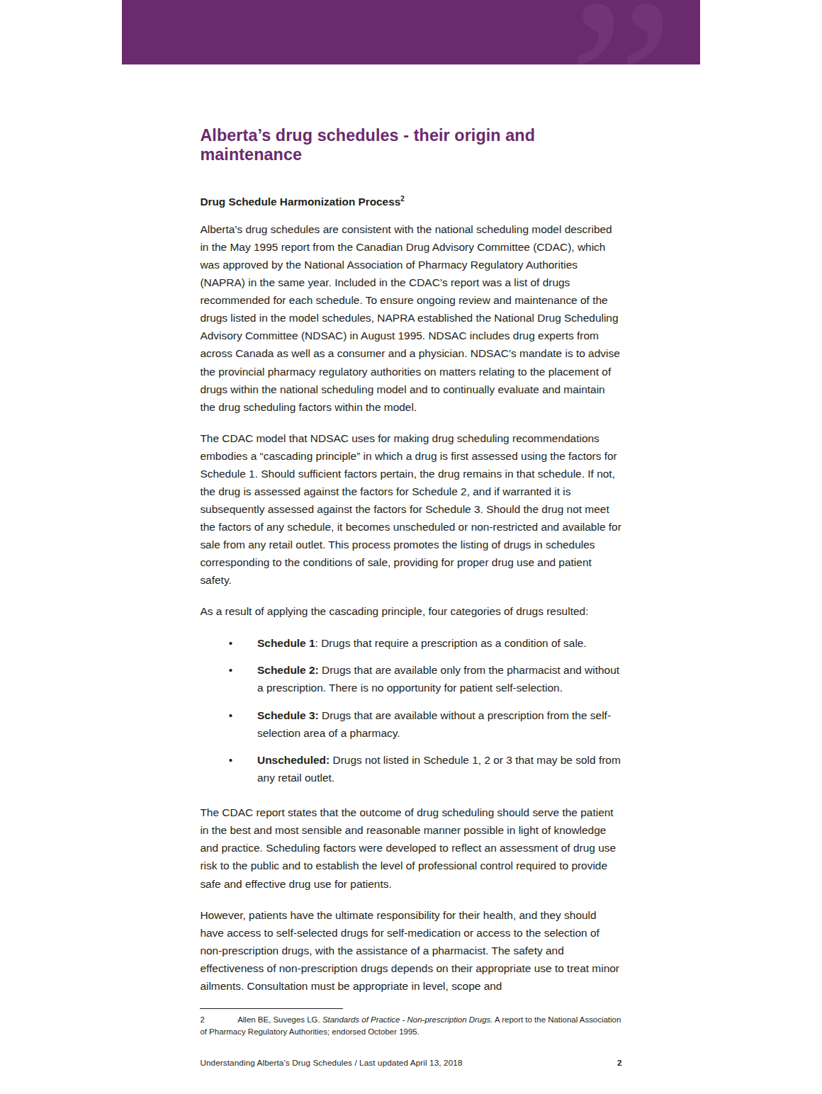”
Alberta’s drug schedules - their origin and maintenance
Drug Schedule Harmonization Process2
Alberta’s drug schedules are consistent with the national scheduling model described in the May 1995 report from the Canadian Drug Advisory Committee (CDAC), which was approved by the National Association of Pharmacy Regulatory Authorities (NAPRA) in the same year. Included in the CDAC’s report was a list of drugs recommended for each schedule. To ensure ongoing review and maintenance of the drugs listed in the model schedules, NAPRA established the National Drug Scheduling Advisory Committee (NDSAC) in August 1995. NDSAC includes drug experts from across Canada as well as a consumer and a physician. NDSAC’s mandate is to advise the provincial pharmacy regulatory authorities on matters relating to the placement of drugs within the national scheduling model and to continually evaluate and maintain the drug scheduling factors within the model.
The CDAC model that NDSAC uses for making drug scheduling recommendations embodies a “cascading principle” in which a drug is first assessed using the factors for Schedule 1. Should sufficient factors pertain, the drug remains in that schedule. If not, the drug is assessed against the factors for Schedule 2, and if warranted it is subsequently assessed against the factors for Schedule 3. Should the drug not meet the factors of any schedule, it becomes unscheduled or non-restricted and available for sale from any retail outlet. This process promotes the listing of drugs in schedules corresponding to the conditions of sale, providing for proper drug use and patient safety.
As a result of applying the cascading principle, four categories of drugs resulted:
Schedule 1: Drugs that require a prescription as a condition of sale.
Schedule 2: Drugs that are available only from the pharmacist and without a prescription. There is no opportunity for patient self-selection.
Schedule 3: Drugs that are available without a prescription from the self- selection area of a pharmacy.
Unscheduled: Drugs not listed in Schedule 1, 2 or 3 that may be sold from any retail outlet.
The CDAC report states that the outcome of drug scheduling should serve the patient in the best and most sensible and reasonable manner possible in light of knowledge and practice. Scheduling factors were developed to reflect an assessment of drug use risk to the public and to establish the level of professional control required to provide safe and effective drug use for patients.
However, patients have the ultimate responsibility for their health, and they should have access to self-selected drugs for self-medication or access to the selection of non-prescription drugs, with the assistance of a pharmacist. The safety and effectiveness of non-prescription drugs depends on their appropriate use to treat minor ailments. Consultation must be appropriate in level, scope and
2 Allen BE, Suveges LG. Standards of Practice - Non-prescription Drugs. A report to the National Association of Pharmacy Regulatory Authorities; endorsed October 1995.
Understanding Alberta’s Drug Schedules / Last updated April 13, 2018 2